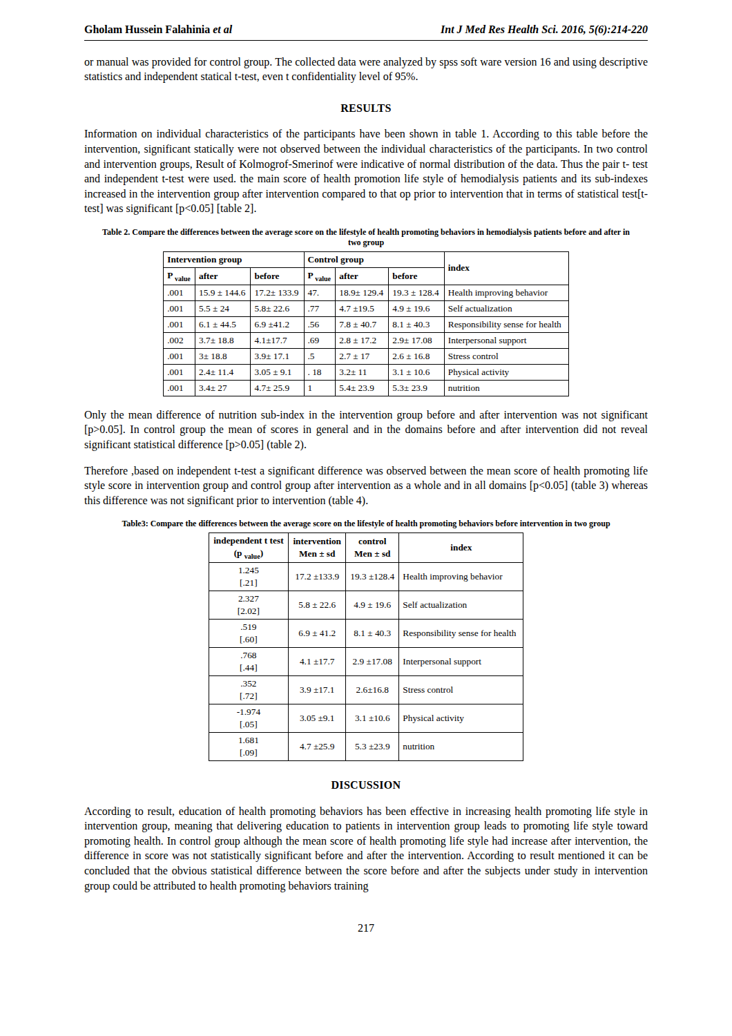Gholam Hussein Falahinia et al Int J Med Res Health Sci. 2016, 5(6):214-220
or manual was provided for control group. The collected data were analyzed by spss soft ware version 16 and using descriptive statistics and independent statical t-test, even t confidentiality level of 95%.
RESULTS
Information on individual characteristics of the participants have been shown in table 1. According to this table before the intervention, significant statically were not observed between the individual characteristics of the participants. In two control and intervention groups, Result of Kolmogrof-Smerinof were indicative of normal distribution of the data. Thus the pair t- test and independent t-test were used. the main score of health promotion life style of hemodialysis patients and its sub-indexes increased in the intervention group after intervention compared to that op prior to intervention that in terms of statistical test[t-test] was significant [p<0.05] [table 2].
Table 2. Compare the differences between the average score on the lifestyle of health promoting behaviors in hemodialysis patients before and after in two group
| Intervention group | Control group | index |
| --- | --- | --- |
| P value | after | before | P value | after | before |
| .001 | 15.9 ± 144.6 | 17.2± 133.9 | 47. | 18.9± 129.4 | 19.3 ± 128.4 | Health improving behavior |
| .001 | 5.5 ± 24 | 5.8± 22.6 | .77 | 4.7 ±19.5 | 4.9 ± 19.6 | Self actualization |
| .001 | 6.1 ± 44.5 | 6.9 ±41.2 | .56 | 7.8 ± 40.7 | 8.1 ± 40.3 | Responsibility sense for health |
| .002 | 3.7± 18.8 | 4.1±17.7 | .69 | 2.8 ± 17.2 | 2.9± 17.08 | Interpersonal support |
| .001 | 3± 18.8 | 3.9± 17.1 | .5 | 2.7 ± 17 | 2.6 ± 16.8 | Stress control |
| .001 | 2.4± 11.4 | 3.05 ± 9.1 | . 18 | 3.2± 11 | 3.1 ± 10.6 | Physical activity |
| .001 | 3.4± 27 | 4.7± 25.9 | 1 | 5.4± 23.9 | 5.3± 23.9 | nutrition |
Only the mean difference of nutrition sub-index in the intervention group before and after intervention was not significant [p>0.05]. In control group the mean of scores in general and in the domains before and after intervention did not reveal significant statistical difference [p>0.05] (table 2).
Therefore ,based on independent t-test a significant difference was observed between the mean score of health promoting life style score in intervention group and control group after intervention as a whole and in all domains [p<0.05] (table 3) whereas this difference was not significant prior to intervention (table 4).
Table3: Compare the differences between the average score on the lifestyle of health promoting behaviors before intervention in two group
| independent t test (p value ) | intervention Men ± sd | control Men ± sd | index |
| --- | --- | --- | --- |
| 1.245 [.21] | 17.2 ±133.9 | 19.3 ±128.4 | Health improving behavior |
| 2.327 [2.02] | 5.8 ± 22.6 | 4.9 ± 19.6 | Self actualization |
| .519 [.60] | 6.9 ± 41.2 | 8.1 ± 40.3 | Responsibility sense for health |
| .768 [.44] | 4.1 ±17.7 | 2.9 ±17.08 | Interpersonal support |
| .352 [.72] | 3.9 ±17.1 | 2.6±16.8 | Stress control |
| -1.974 [.05] | 3.05 ±9.1 | 3.1 ±10.6 | Physical activity |
| 1.681 [.09] | 4.7 ±25.9 | 5.3 ±23.9 | nutrition |
DISCUSSION
According to result, education of health promoting behaviors has been effective in increasing health promoting life style in intervention group, meaning that delivering education to patients in intervention group leads to promoting life style toward promoting health. In control group although the mean score of health promoting life style had increase after intervention, the difference in score was not statistically significant before and after the intervention. According to result mentioned it can be concluded that the obvious statistical difference between the score before and after the subjects under study in intervention group could be attributed to health promoting behaviors training
217